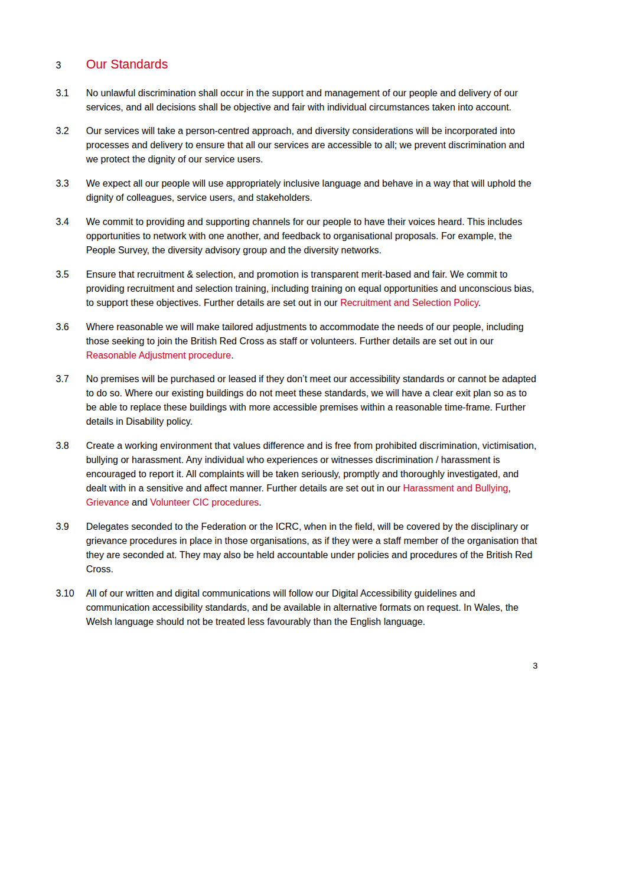3
Our Standards
3.1
No unlawful discrimination shall occur in the support and management of our people and delivery of our services, and all decisions shall be objective and fair with individual circumstances taken into account.
3.2
Our services will take a person-centred approach, and diversity considerations will be incorporated into processes and delivery to ensure that all our services are accessible to all; we prevent discrimination and we protect the dignity of our service users.
3.3
We expect all our people will use appropriately inclusive language and behave in a way that will uphold the dignity of colleagues, service users, and stakeholders.
3.4
We commit to providing and supporting channels for our people to have their voices heard. This includes opportunities to network with one another, and feedback to organisational proposals. For example, the People Survey, the diversity advisory group and the diversity networks.
3.5
Ensure that recruitment & selection, and promotion is transparent merit-based and fair. We commit to providing recruitment and selection training, including training on equal opportunities and unconscious bias, to support these objectives. Further details are set out in our Recruitment and Selection Policy.
3.6
Where reasonable we will make tailored adjustments to accommodate the needs of our people, including those seeking to join the British Red Cross as staff or volunteers. Further details are set out in our Reasonable Adjustment procedure.
3.7
No premises will be purchased or leased if they don’t meet our accessibility standards or cannot be adapted to do so. Where our existing buildings do not meet these standards, we will have a clear exit plan so as to be able to replace these buildings with more accessible premises within a reasonable time-frame. Further details in Disability policy.
3.8
Create a working environment that values difference and is free from prohibited discrimination, victimisation, bullying or harassment. Any individual who experiences or witnesses discrimination / harassment is encouraged to report it. All complaints will be taken seriously, promptly and thoroughly investigated, and dealt with in a sensitive and affect manner. Further details are set out in our Harassment and Bullying, Grievance and Volunteer CIC procedures.
3.9
Delegates seconded to the Federation or the ICRC, when in the field, will be covered by the disciplinary or grievance procedures in place in those organisations, as if they were a staff member of the organisation that they are seconded at. They may also be held accountable under policies and procedures of the British Red Cross.
3.10
All of our written and digital communications will follow our Digital Accessibility guidelines and communication accessibility standards, and be available in alternative formats on request. In Wales, the Welsh language should not be treated less favourably than the English language.
3